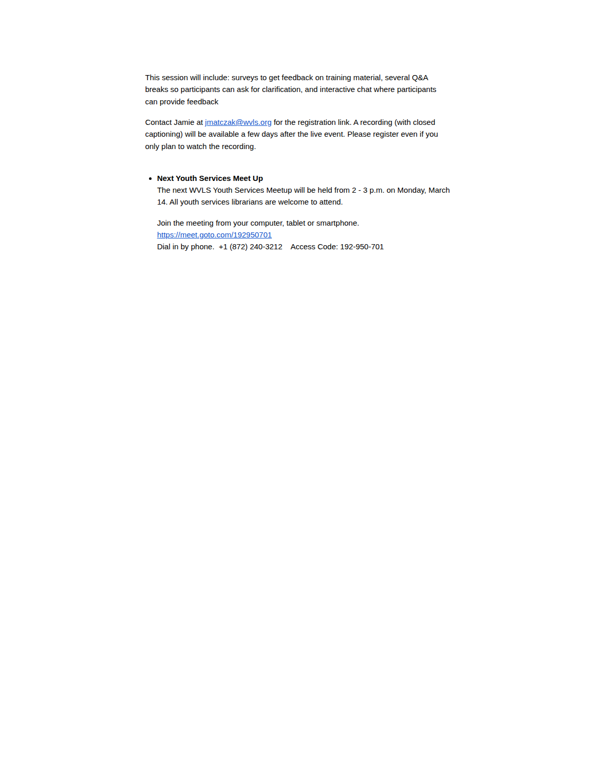This session will include: surveys to get feedback on training material, several Q&A breaks so participants can ask for clarification, and interactive chat where participants can provide feedback
Contact Jamie at jmatczak@wvls.org for the registration link. A recording (with closed captioning) will be available a few days after the live event. Please register even if you only plan to watch the recording.
Next Youth Services Meet Up
The next WVLS Youth Services Meetup will be held from 2 - 3 p.m. on Monday, March 14. All youth services librarians are welcome to attend.
Join the meeting from your computer, tablet or smartphone.
https://meet.goto.com/192950701
Dial in by phone. +1 (872) 240-3212 Access Code: 192-950-701